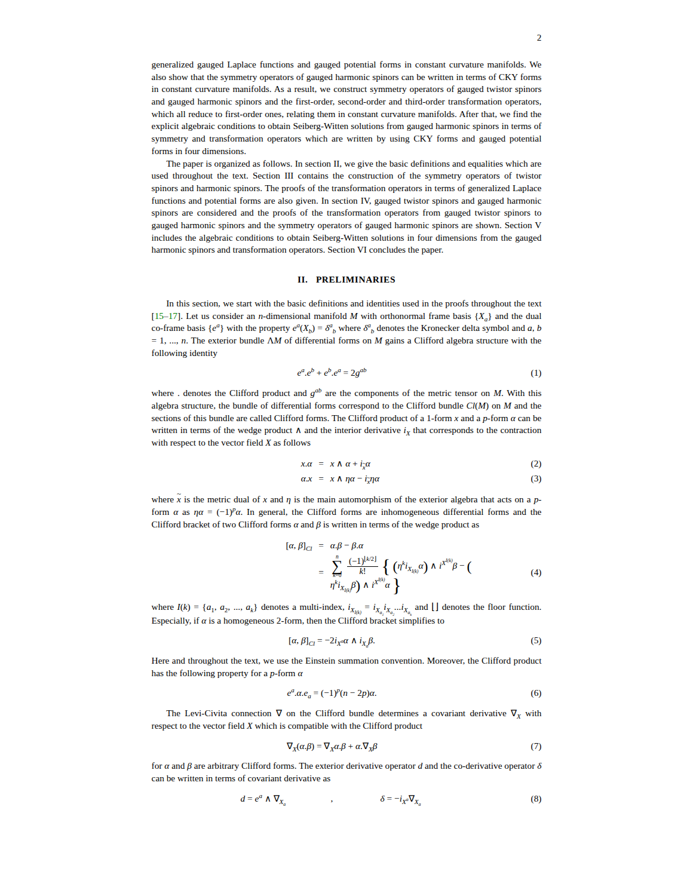2
generalized gauged Laplace functions and gauged potential forms in constant curvature manifolds. We also show that the symmetry operators of gauged harmonic spinors can be written in terms of CKY forms in constant curvature manifolds. As a result, we construct symmetry operators of gauged twistor spinors and gauged harmonic spinors and the first-order, second-order and third-order transformation operators, which all reduce to first-order ones, relating them in constant curvature manifolds. After that, we find the explicit algebraic conditions to obtain Seiberg-Witten solutions from gauged harmonic spinors in terms of symmetry and transformation operators which are written by using CKY forms and gauged potential forms in four dimensions.
The paper is organized as follows. In section II, we give the basic definitions and equalities which are used throughout the text. Section III contains the construction of the symmetry operators of twistor spinors and harmonic spinors. The proofs of the transformation operators in terms of generalized Laplace functions and potential forms are also given. In section IV, gauged twistor spinors and gauged harmonic spinors are considered and the proofs of the transformation operators from gauged twistor spinors to gauged harmonic spinors and the symmetry operators of gauged harmonic spinors are shown. Section V includes the algebraic conditions to obtain Seiberg-Witten solutions in four dimensions from the gauged harmonic spinors and transformation operators. Section VI concludes the paper.
II. PRELIMINARIES
In this section, we start with the basic definitions and identities used in the proofs throughout the text [15–17]. Let us consider an n-dimensional manifold M with orthonormal frame basis {Xa} and the dual co-frame basis {ea} with the property ea(Xb) = δab where δab denotes the Kronecker delta symbol and a, b = 1, ..., n. The exterior bundle ΛM of differential forms on M gains a Clifford algebra structure with the following identity
ea.eb + eb.ea = 2gab
(1)
where . denotes the Clifford product and gab are the components of the metric tensor on M. With this algebra structure, the bundle of differential forms correspond to the Clifford bundle Cl(M) on M and the sections of this bundle are called Clifford forms. The Clifford product of a 1-form x and a p-form α can be written in terms of the wedge product ∧ and the interior derivative iX that corresponds to the contraction with respect to the vector field X as follows
| x . α | = | x ∧ α + i ~ x α | (2) |
| α . x | = | x ∧ ηα − i ~ x ηα | (3) |
where ~x is the metric dual of x and η is the main automorphism of the exterior algebra that acts on a p-form α as ηα = (−1)pα. In general, the Clifford forms are inhomogeneous differential forms and the Clifford bracket of two Clifford forms α and β is written in terms of the wedge product as
| [ α , β ] Cl | = | α . β − β . α | |
| | = | n ∑ k =0 (−1) ⌊ k /2 ⌋ k ! { ( η k i X I(k) α ) ∧ i X I(k) β − ( η k i X I(k) β ) ∧ i X I(k) α } | (4) |
where I(k) = {a1, a2, ..., ak} denotes a multi-index, iXI(k) = iXa1iXa2...iXak and ⌊⌋ denotes the floor function. Especially, if α is a homogeneous 2-form, then the Clifford bracket simplifies to
[α, β]Cl = −2iXaα ∧ iXaβ.
(5)
Here and throughout the text, we use the Einstein summation convention. Moreover, the Clifford product has the following property for a p-form α
ea.α.ea = (−1)p(n − 2p)α.
(6)
The Levi-Civita connection ∇ on the Clifford bundle determines a covariant derivative ∇X with respect to the vector field X which is compatible with the Clifford product
∇X(α.β) = ∇Xα.β + α.∇Xβ
(7)
for α and β are arbitrary Clifford forms. The exterior derivative operator d and the co-derivative operator δ can be written in terms of covariant derivative as
d = ea ∧ ∇Xa , δ = −iXa∇Xa
(8)